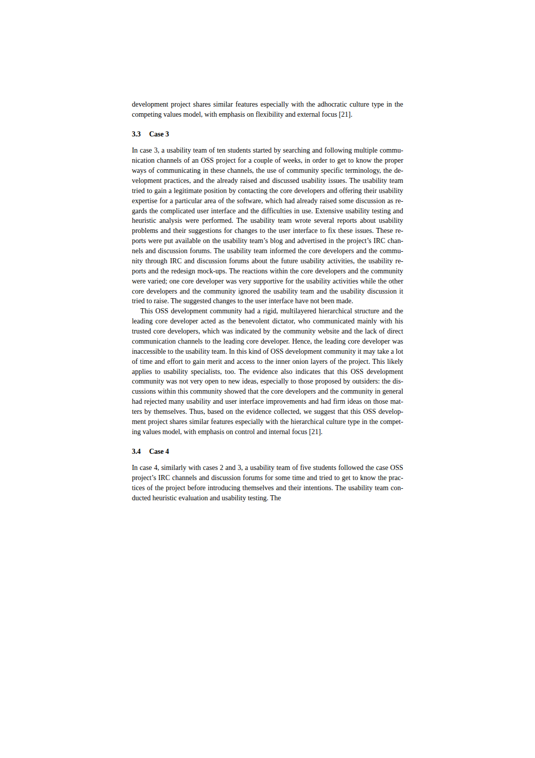development project shares similar features especially with the adhocratic culture type in the competing values model, with emphasis on flexibility and external focus [21].
3.3 Case 3
In case 3, a usability team of ten students started by searching and following multiple communication channels of an OSS project for a couple of weeks, in order to get to know the proper ways of communicating in these channels, the use of community specific terminology, the development practices, and the already raised and discussed usability issues. The usability team tried to gain a legitimate position by contacting the core developers and offering their usability expertise for a particular area of the software, which had already raised some discussion as regards the complicated user interface and the difficulties in use. Extensive usability testing and heuristic analysis were performed. The usability team wrote several reports about usability problems and their suggestions for changes to the user interface to fix these issues. These reports were put available on the usability team’s blog and advertised in the project’s IRC channels and discussion forums. The usability team informed the core developers and the community through IRC and discussion forums about the future usability activities, the usability reports and the redesign mock-ups. The reactions within the core developers and the community were varied; one core developer was very supportive for the usability activities while the other core developers and the community ignored the usability team and the usability discussion it tried to raise. The suggested changes to the user interface have not been made.
This OSS development community had a rigid, multilayered hierarchical structure and the leading core developer acted as the benevolent dictator, who communicated mainly with his trusted core developers, which was indicated by the community website and the lack of direct communication channels to the leading core developer. Hence, the leading core developer was inaccessible to the usability team. In this kind of OSS development community it may take a lot of time and effort to gain merit and access to the inner onion layers of the project. This likely applies to usability specialists, too. The evidence also indicates that this OSS development community was not very open to new ideas, especially to those proposed by outsiders: the discussions within this community showed that the core developers and the community in general had rejected many usability and user interface improvements and had firm ideas on those matters by themselves. Thus, based on the evidence collected, we suggest that this OSS development project shares similar features especially with the hierarchical culture type in the competing values model, with emphasis on control and internal focus [21].
3.4 Case 4
In case 4, similarly with cases 2 and 3, a usability team of five students followed the case OSS project’s IRC channels and discussion forums for some time and tried to get to know the practices of the project before introducing themselves and their intentions. The usability team conducted heuristic evaluation and usability testing. The